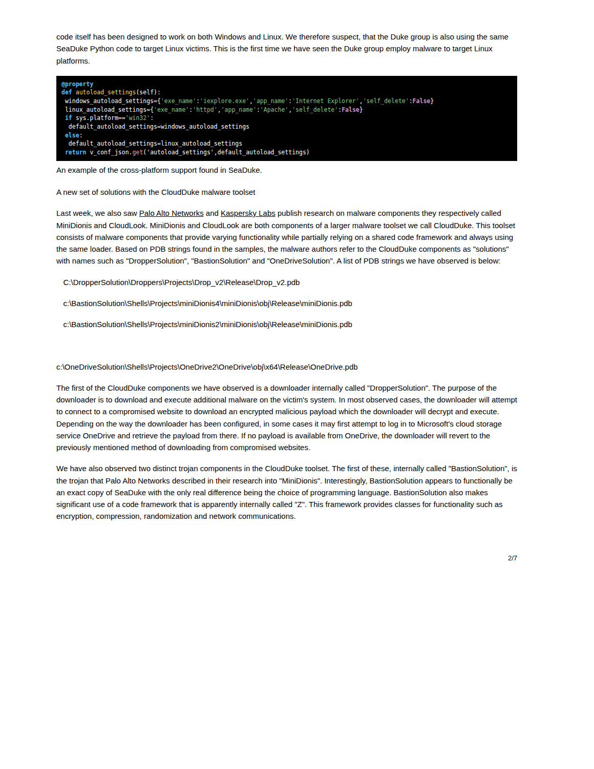code itself has been designed to work on both Windows and Linux. We therefore suspect, that the Duke group is also using the same SeaDuke Python code to target Linux victims. This is the first time we have seen the Duke group employ malware to target Linux platforms.
@property def autoload_settings(self): windows_autoload_settings={'exe_name':'iexplore.exe','app_name':'Internet Explorer','self_delete': False} linux_autoload_settings={'exe_name':'httpd','app_name':'Apache','self_delete': False} if sys. platform=='win32': default_autoload_settings=windows_autoload_settings else: default_autoload_settings=linux_autoload_settings return v_conf_json. get('autoload_settings', default_autoload_settings)
An example of the cross-platform support found in SeaDuke.
A new set of solutions with the CloudDuke malware toolset
Last week, we also saw Palo Alto Networks and Kaspersky Labs publish research on malware components they respectively called MiniDionis and CloudLook. MiniDionis and CloudLook are both components of a larger malware toolset we call CloudDuke. This toolset consists of malware components that provide varying functionality while partially relying on a shared code framework and always using the same loader. Based on PDB strings found in the samples, the malware authors refer to the CloudDuke components as "solutions" with names such as "DropperSolution", "BastionSolution" and "OneDriveSolution". A list of PDB strings we have observed is below:
⁢C:\DropperSolution\Droppers\Projects\Drop_v2\Release\Drop_v2.pdb
⁢c:\BastionSolution\Shells\Projects\miniDionis4\miniDionis\obj\Release\miniDionis.pdb
⁢c:\BastionSolution\Shells\Projects\miniDionis2\miniDionis\obj\Release\miniDionis.pdb
⁢
c:\OneDriveSolution\Shells\Projects\OneDrive2\OneDrive\obj\x64\Release\OneDrive.pdb
The first of the CloudDuke components we have observed is a downloader internally called "DropperSolution". The purpose of the downloader is to download and execute additional malware on the victim's system. In most observed cases, the downloader will attempt to connect to a compromised website to download an encrypted malicious payload which the downloader will decrypt and execute. Depending on the way the downloader has been configured, in some cases it may first attempt to log in to Microsoft's cloud storage service OneDrive and retrieve the payload from there. If no payload is available from OneDrive, the downloader will revert to the previously mentioned method of downloading from compromised websites.
We have also observed two distinct trojan components in the CloudDuke toolset. The first of these, internally called "BastionSolution", is the trojan that Palo Alto Networks described in their research into "MiniDionis". Interestingly, BastionSolution appears to functionally be an exact copy of SeaDuke with the only real difference being the choice of programming language. BastionSolution also makes significant use of a code framework that is apparently internally called "Z". This framework provides classes for functionality such as encryption, compression, randomization and network communications.
2/7